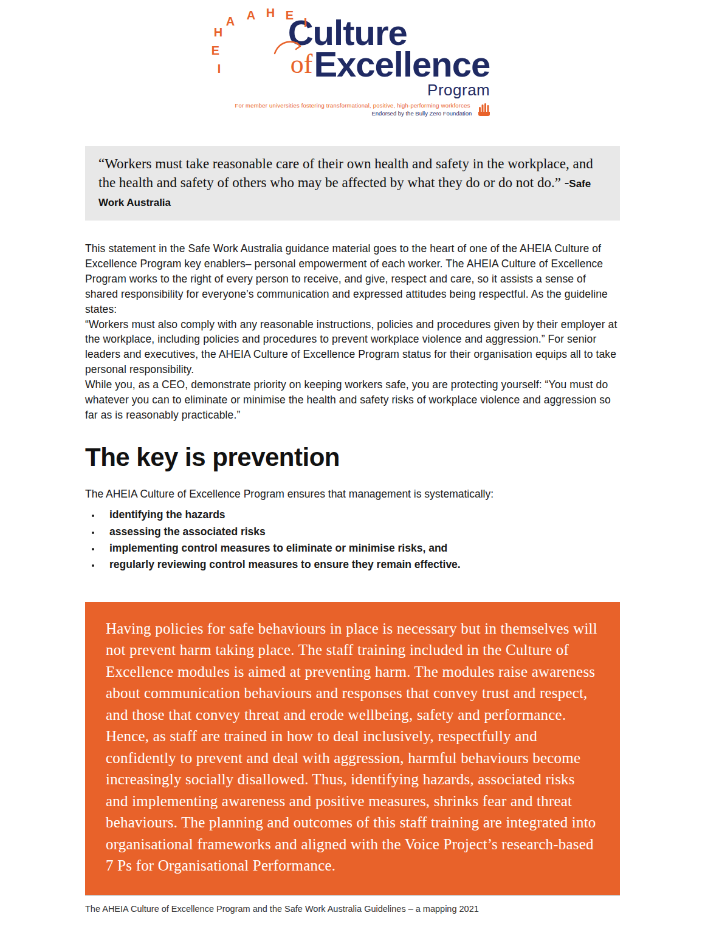A H E I A H E I
Culture
of Excellence
Program
For member universities fostering transformational, positive, high-performing workforces
Endorsed by the Bully Zero Foundation
“Workers must take reasonable care of their own health and safety in the workplace, and the health and safety of others who may be affected by what they do or do not do.” -Safe Work Australia
This statement in the Safe Work Australia guidance material goes to the heart of one of the AHEIA Culture of Excellence Program key enablers– personal empowerment of each worker. The AHEIA Culture of Excellence Program works to the right of every person to receive, and give, respect and care, so it assists a sense of shared responsibility for everyone’s communication and expressed attitudes being respectful. As the guideline states:
“Workers must also comply with any reasonable instructions, policies and procedures given by their employer at the workplace, including policies and procedures to prevent workplace violence and aggression.” For senior leaders and executives, the AHEIA Culture of Excellence Program status for their organisation equips all to take personal responsibility.
While you, as a CEO, demonstrate priority on keeping workers safe, you are protecting yourself: “You must do whatever you can to eliminate or minimise the health and safety risks of workplace violence and aggression so far as is reasonably practicable.”
The key is prevention
The AHEIA Culture of Excellence Program ensures that management is systematically:
identifying the hazards
assessing the associated risks
implementing control measures to eliminate or minimise risks, and
regularly reviewing control measures to ensure they remain effective.
Having policies for safe behaviours in place is necessary but in themselves will not prevent harm taking place. The staff training included in the Culture of Excellence modules is aimed at preventing harm. The modules raise awareness about communication behaviours and responses that convey trust and respect, and those that convey threat and erode wellbeing, safety and performance. Hence, as staff are trained in how to deal inclusively, respectfully and confidently to prevent and deal with aggression, harmful behaviours become increasingly socially disallowed. Thus, identifying hazards, associated risks and implementing awareness and positive measures, shrinks fear and threat behaviours. The planning and outcomes of this staff training are integrated into organisational frameworks and aligned with the Voice Project’s research-based 7 Ps for Organisational Performance.
The AHEIA Culture of Excellence Program and the Safe Work Australia Guidelines – a mapping 2021